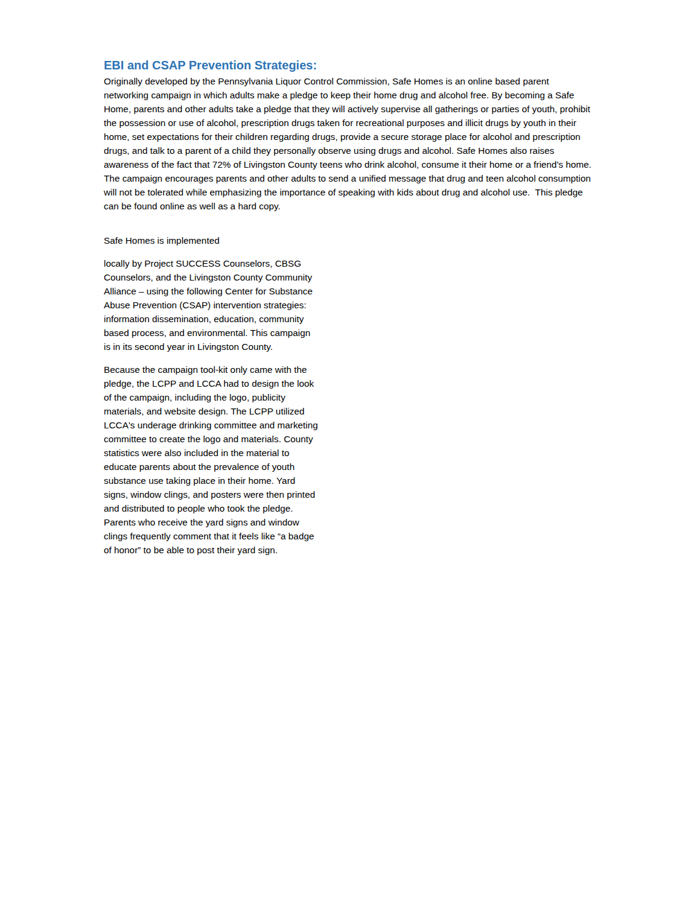EBI and CSAP Prevention Strategies:
Originally developed by the Pennsylvania Liquor Control Commission, Safe Homes is an online based parent networking campaign in which adults make a pledge to keep their home drug and alcohol free. By becoming a Safe Home, parents and other adults take a pledge that they will actively supervise all gatherings or parties of youth, prohibit the possession or use of alcohol, prescription drugs taken for recreational purposes and illicit drugs by youth in their home, set expectations for their children regarding drugs, provide a secure storage place for alcohol and prescription drugs, and talk to a parent of a child they personally observe using drugs and alcohol. Safe Homes also raises awareness of the fact that 72% of Livingston County teens who drink alcohol, consume it their home or a friend's home. The campaign encourages parents and other adults to send a unified message that drug and teen alcohol consumption will not be tolerated while emphasizing the importance of speaking with kids about drug and alcohol use. This pledge can be found online as well as a hard copy.
Safe Homes is implemented
locally by Project SUCCESS Counselors, CBSG Counselors, and the Livingston County Community Alliance – using the following Center for Substance Abuse Prevention (CSAP) intervention strategies: information dissemination, education, community based process, and environmental. This campaign is in its second year in Livingston County.
Because the campaign tool-kit only came with the pledge, the LCPP and LCCA had to design the look of the campaign, including the logo, publicity materials, and website design. The LCPP utilized LCCA's underage drinking committee and marketing committee to create the logo and materials. County statistics were also included in the material to educate parents about the prevalence of youth substance use taking place in their home. Yard signs, window clings, and posters were then printed and distributed to people who took the pledge. Parents who receive the yard signs and window clings frequently comment that it feels like “a badge of honor” to be able to post their yard sign.